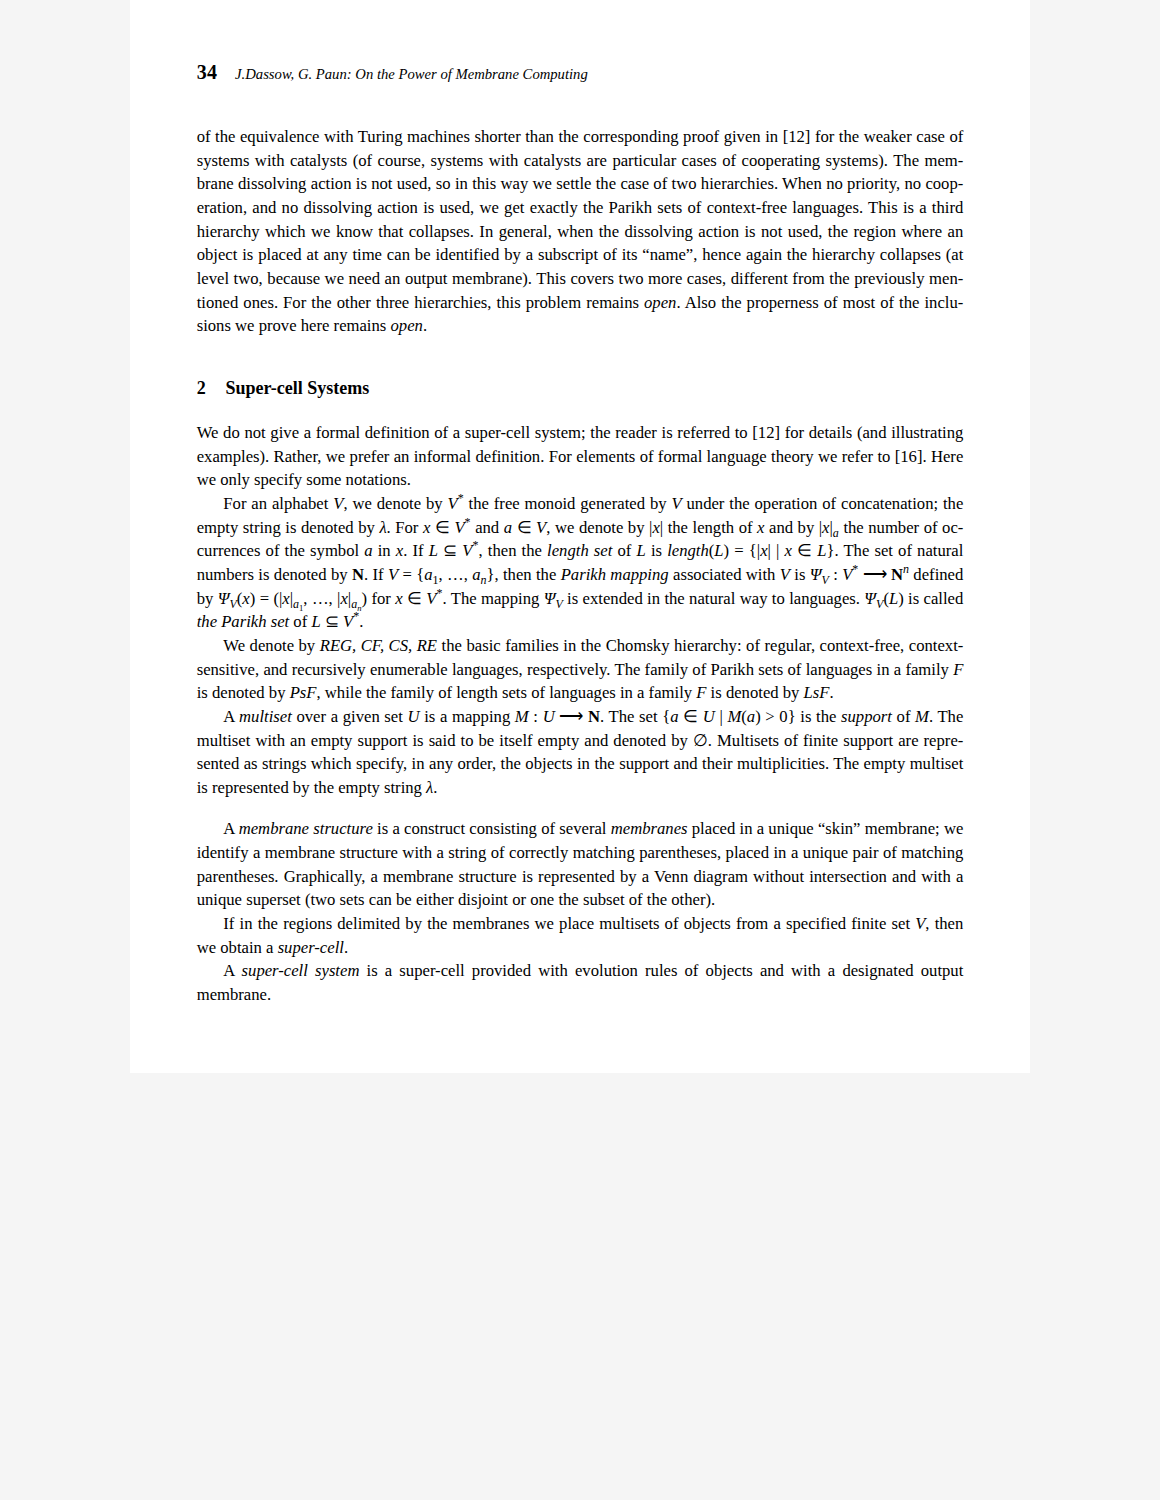34 J.Dassow, G. Paun: On the Power of Membrane Computing
of the equivalence with Turing machines shorter than the corresponding proof given in [12] for the weaker case of systems with catalysts (of course, systems with catalysts are particular cases of cooperating systems). The membrane dissolving action is not used, so in this way we settle the case of two hierarchies. When no priority, no cooperation, and no dissolving action is used, we get exactly the Parikh sets of context-free languages. This is a third hierarchy which we know that collapses. In general, when the dissolving action is not used, the region where an object is placed at any time can be identified by a subscript of its “name”, hence again the hierarchy collapses (at level two, because we need an output membrane). This covers two more cases, different from the previously mentioned ones. For the other three hierarchies, this problem remains open. Also the properness of most of the inclusions we prove here remains open.
2 Super-cell Systems
We do not give a formal definition of a super-cell system; the reader is referred to [12] for details (and illustrating examples). Rather, we prefer an informal definition. For elements of formal language theory we refer to [16]. Here we only specify some notations.
For an alphabet V, we denote by V* the free monoid generated by V under the operation of concatenation; the empty string is denoted by λ. For x ∈ V* and a ∈ V, we denote by |x| the length of x and by |x|a the number of occurrences of the symbol a in x. If L ⊆ V*, then the length set of L is length(L) = {|x| | x ∈ L}. The set of natural numbers is denoted by N. If V = {a1, …, an}, then the Parikh mapping associated with V is ΨV : V* ⟶ Nn defined by ΨV(x) = (|x|a1, …, |x|an) for x ∈ V*. The mapping ΨV is extended in the natural way to languages. ΨV(L) is called the Parikh set of L ⊆ V*.
We denote by REG, CF, CS, RE the basic families in the Chomsky hierarchy: of regular, context-free, context-sensitive, and recursively enumerable languages, respectively. The family of Parikh sets of languages in a family F is denoted by PsF, while the family of length sets of languages in a family F is denoted by LsF.
A multiset over a given set U is a mapping M : U ⟶ N. The set {a ∈ U | M(a) > 0} is the support of M. The multiset with an empty support is said to be itself empty and denoted by ∅. Multisets of finite support are represented as strings which specify, in any order, the objects in the support and their multiplicities. The empty multiset is represented by the empty string λ.
A membrane structure is a construct consisting of several membranes placed in a unique “skin” membrane; we identify a membrane structure with a string of correctly matching parentheses, placed in a unique pair of matching parentheses. Graphically, a membrane structure is represented by a Venn diagram without intersection and with a unique superset (two sets can be either disjoint or one the subset of the other).
If in the regions delimited by the membranes we place multisets of objects from a specified finite set V, then we obtain a super-cell.
A super-cell system is a super-cell provided with evolution rules of objects and with a designated output membrane.